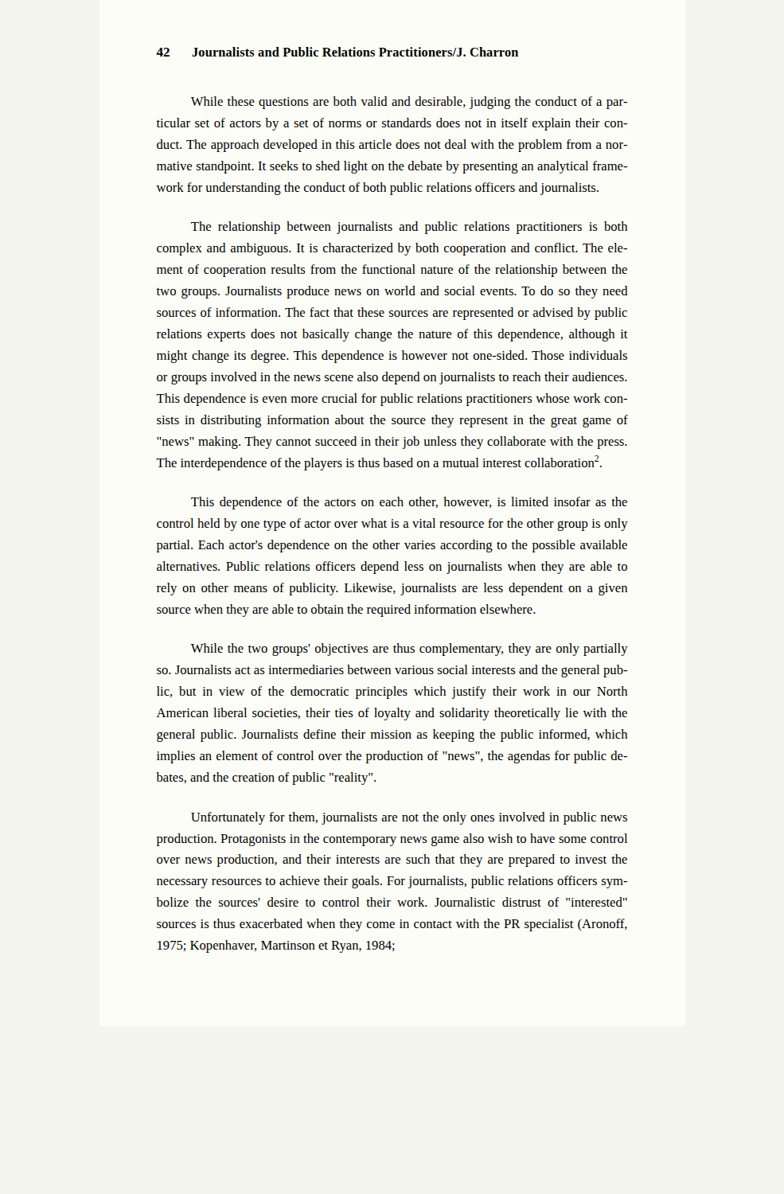42 Journalists and Public Relations Practitioners/J. Charron
While these questions are both valid and desirable, judging the conduct of a particular set of actors by a set of norms or standards does not in itself explain their conduct. The approach developed in this article does not deal with the problem from a normative standpoint. It seeks to shed light on the debate by presenting an analytical framework for understanding the conduct of both public relations officers and journalists.
The relationship between journalists and public relations practitioners is both complex and ambiguous. It is characterized by both cooperation and conflict. The element of cooperation results from the functional nature of the relationship between the two groups. Journalists produce news on world and social events. To do so they need sources of information. The fact that these sources are represented or advised by public relations experts does not basically change the nature of this dependence, although it might change its degree. This dependence is however not one-sided. Those individuals or groups involved in the news scene also depend on journalists to reach their audiences. This dependence is even more crucial for public relations practitioners whose work consists in distributing information about the source they represent in the great game of "news" making. They cannot succeed in their job unless they collaborate with the press. The interdependence of the players is thus based on a mutual interest collaboration2.
This dependence of the actors on each other, however, is limited insofar as the control held by one type of actor over what is a vital resource for the other group is only partial. Each actor's dependence on the other varies according to the possible available alternatives. Public relations officers depend less on journalists when they are able to rely on other means of publicity. Likewise, journalists are less dependent on a given source when they are able to obtain the required information elsewhere.
While the two groups' objectives are thus complementary, they are only partially so. Journalists act as intermediaries between various social interests and the general public, but in view of the democratic principles which justify their work in our North American liberal societies, their ties of loyalty and solidarity theoretically lie with the general public. Journalists define their mission as keeping the public informed, which implies an element of control over the production of "news", the agendas for public debates, and the creation of public "reality".
Unfortunately for them, journalists are not the only ones involved in public news production. Protagonists in the contemporary news game also wish to have some control over news production, and their interests are such that they are prepared to invest the necessary resources to achieve their goals. For journalists, public relations officers symbolize the sources' desire to control their work. Journalistic distrust of "interested" sources is thus exacerbated when they come in contact with the PR specialist (Aronoff, 1975; Kopenhaver, Martinson et Ryan, 1984;